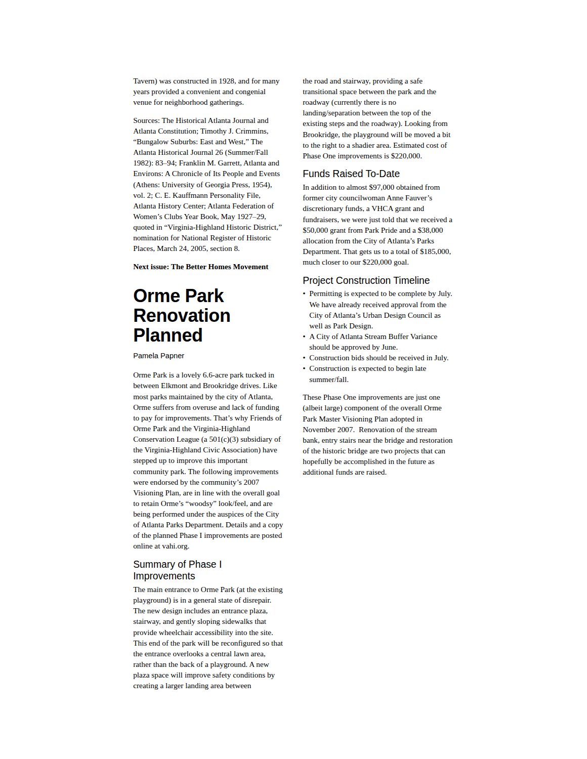Tavern) was constructed in 1928, and for many years provided a convenient and congenial venue for neighborhood gatherings.
Sources: The Historical Atlanta Journal and Atlanta Constitution; Timothy J. Crimmins, “Bungalow Suburbs: East and West,” The Atlanta Historical Journal 26 (Summer/Fall 1982): 83–94; Franklin M. Garrett, Atlanta and Environs: A Chronicle of Its People and Events (Athens: University of Georgia Press, 1954), vol. 2; C. E. Kauffmann Personality File, Atlanta History Center; Atlanta Federation of Women’s Clubs Year Book, May 1927–29, quoted in “Virginia-Highland Historic District,” nomination for National Register of Historic Places, March 24, 2005, section 8.
Next issue: The Better Homes Movement
Orme Park
Renovation Planned
Pamela Papner
Orme Park is a lovely 6.6-acre park tucked in between Elkmont and Brookridge drives. Like most parks maintained by the city of Atlanta, Orme suffers from overuse and lack of funding to pay for improvements. That’s why Friends of Orme Park and the Virginia-Highland Conservation League (a 501(c)(3) subsidiary of the Virginia-Highland Civic Association) have stepped up to improve this important community park. The following improvements were endorsed by the community’s 2007 Visioning Plan, are in line with the overall goal to retain Orme’s “woodsy” look/feel, and are being performed under the auspices of the City of Atlanta Parks Department. Details and a copy of the planned Phase I improvements are posted online at vahi.org.
Summary of Phase I Improvements
The main entrance to Orme Park (at the existing playground) is in a general state of disrepair. The new design includes an entrance plaza, stairway, and gently sloping sidewalks that provide wheelchair accessibility into the site. This end of the park will be reconfigured so that the entrance overlooks a central lawn area, rather than the back of a playground. A new plaza space will improve safety conditions by creating a larger landing area between
the road and stairway, providing a safe transitional space between the park and the roadway (currently there is no landing/separation between the top of the existing steps and the roadway). Looking from Brookridge, the playground will be moved a bit to the right to a shadier area. Estimated cost of Phase One improvements is $220,000.
Funds Raised To-Date
In addition to almost $97,000 obtained from former city councilwoman Anne Fauver’s discretionary funds, a VHCA grant and fundraisers, we were just told that we received a $50,000 grant from Park Pride and a $38,000 allocation from the City of Atlanta’s Parks Department. That gets us to a total of $185,000, much closer to our $220,000 goal.
Project Construction Timeline
Permitting is expected to be complete by July. We have already received approval from the City of Atlanta’s Urban Design Council as well as Park Design.
A City of Atlanta Stream Buffer Variance should be approved by June.
Construction bids should be received in July.
Construction is expected to begin late summer/fall.
These Phase One improvements are just one (albeit large) component of the overall Orme Park Master Visioning Plan adopted in November 2007. Renovation of the stream bank, entry stairs near the bridge and restoration of the historic bridge are two projects that can hopefully be accomplished in the future as additional funds are raised.